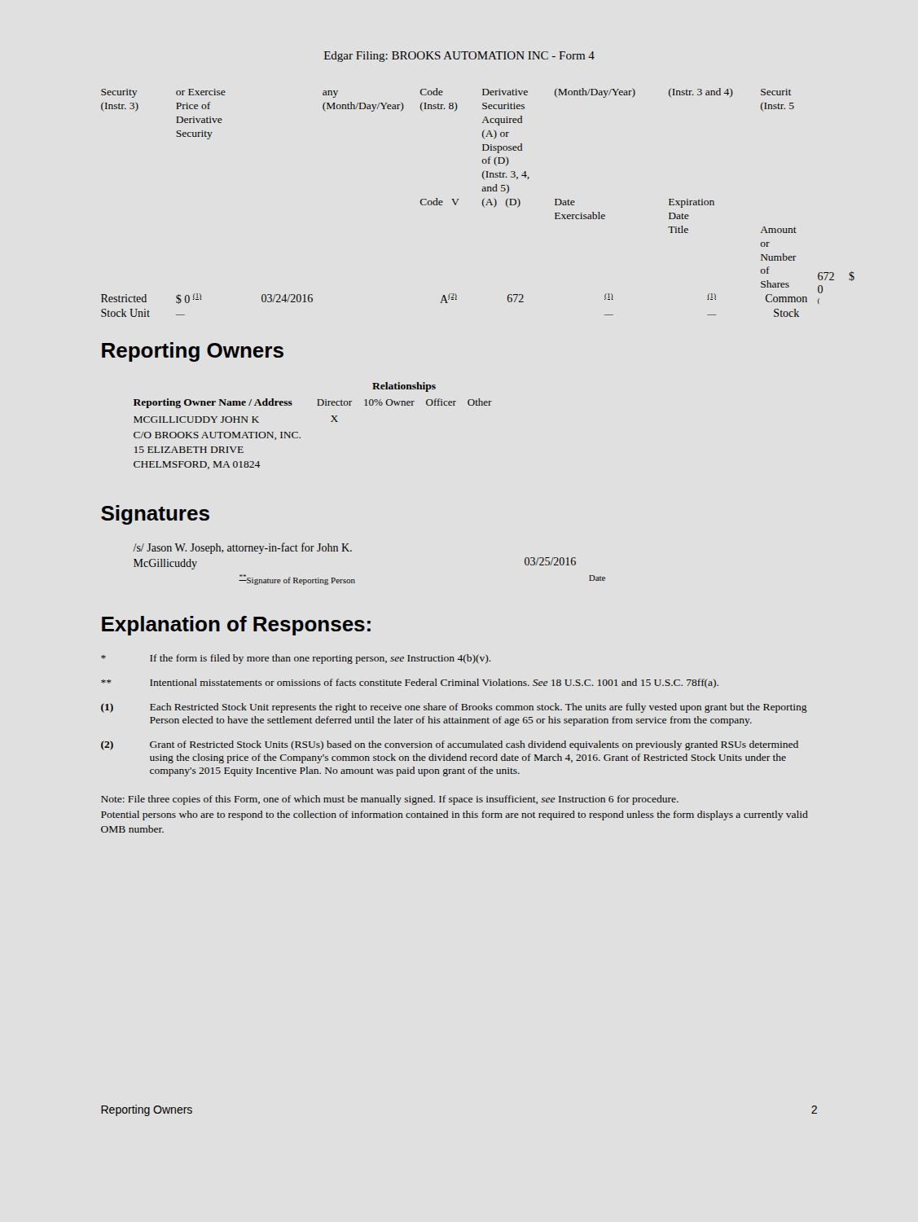Edgar Filing: BROOKS AUTOMATION INC - Form 4
| Security (Instr. 3) | or Exercise Price of Derivative Security | | any (Month/Day/Year) | Code (Instr. 8) | Derivative Securities Acquired (A) or Disposed of (D) (Instr. 3, 4, and 5) | (Month/Day/Year) | (Instr. 3 and 4) | Securit (Instr. 5 |
| | | | | Code V | (A) (D) | Date Exercisable | Expiration Date | |
| | | | | | | | Title | Amount or Number of Shares |
| Restricted Stock Unit | $ 0 (1) — | 03/24/2016 | | A (2) | 672 | (1) — | (1) — | Common Stock |
672 $ 0 (
Reporting Owners
| Reporting Owner Name / Address | Relationships |
| Director | 10% Owner | Officer | Other |
| MCGILLICUDDY JOHN K C/O BROOKS AUTOMATION, INC. 15 ELIZABETH DRIVE CHELMSFORD, MA 01824 | X | | | |
Signatures
/s/ Jason W. Joseph, attorney-in-fact for John K.
McGillicuddy
03/25/2016
**Signature of Reporting Person Date
Explanation of Responses:
| * | If the form is filed by more than one reporting person, see Instruction 4(b)(v). |
| ** | Intentional misstatements or omissions of facts constitute Federal Criminal Violations. See 18 U.S.C. 1001 and 15 U.S.C. 78ff(a). |
| (1) | Each Restricted Stock Unit represents the right to receive one share of Brooks common stock. The units are fully vested upon grant but the Reporting Person elected to have the settlement deferred until the later of his attainment of age 65 or his separation from service from the company. |
| (2) | Grant of Restricted Stock Units (RSUs) based on the conversion of accumulated cash dividend equivalents on previously granted RSUs determined using the closing price of the Company's common stock on the dividend record date of March 4, 2016. Grant of Restricted Stock Units under the company's 2015 Equity Incentive Plan. No amount was paid upon grant of the units. |
Note: File three copies of this Form, one of which must be manually signed. If space is insufficient, see Instruction 6 for procedure.
Potential persons who are to respond to the collection of information contained in this form are not required to respond unless the form displays a currently valid OMB number.
Reporting Owners 2